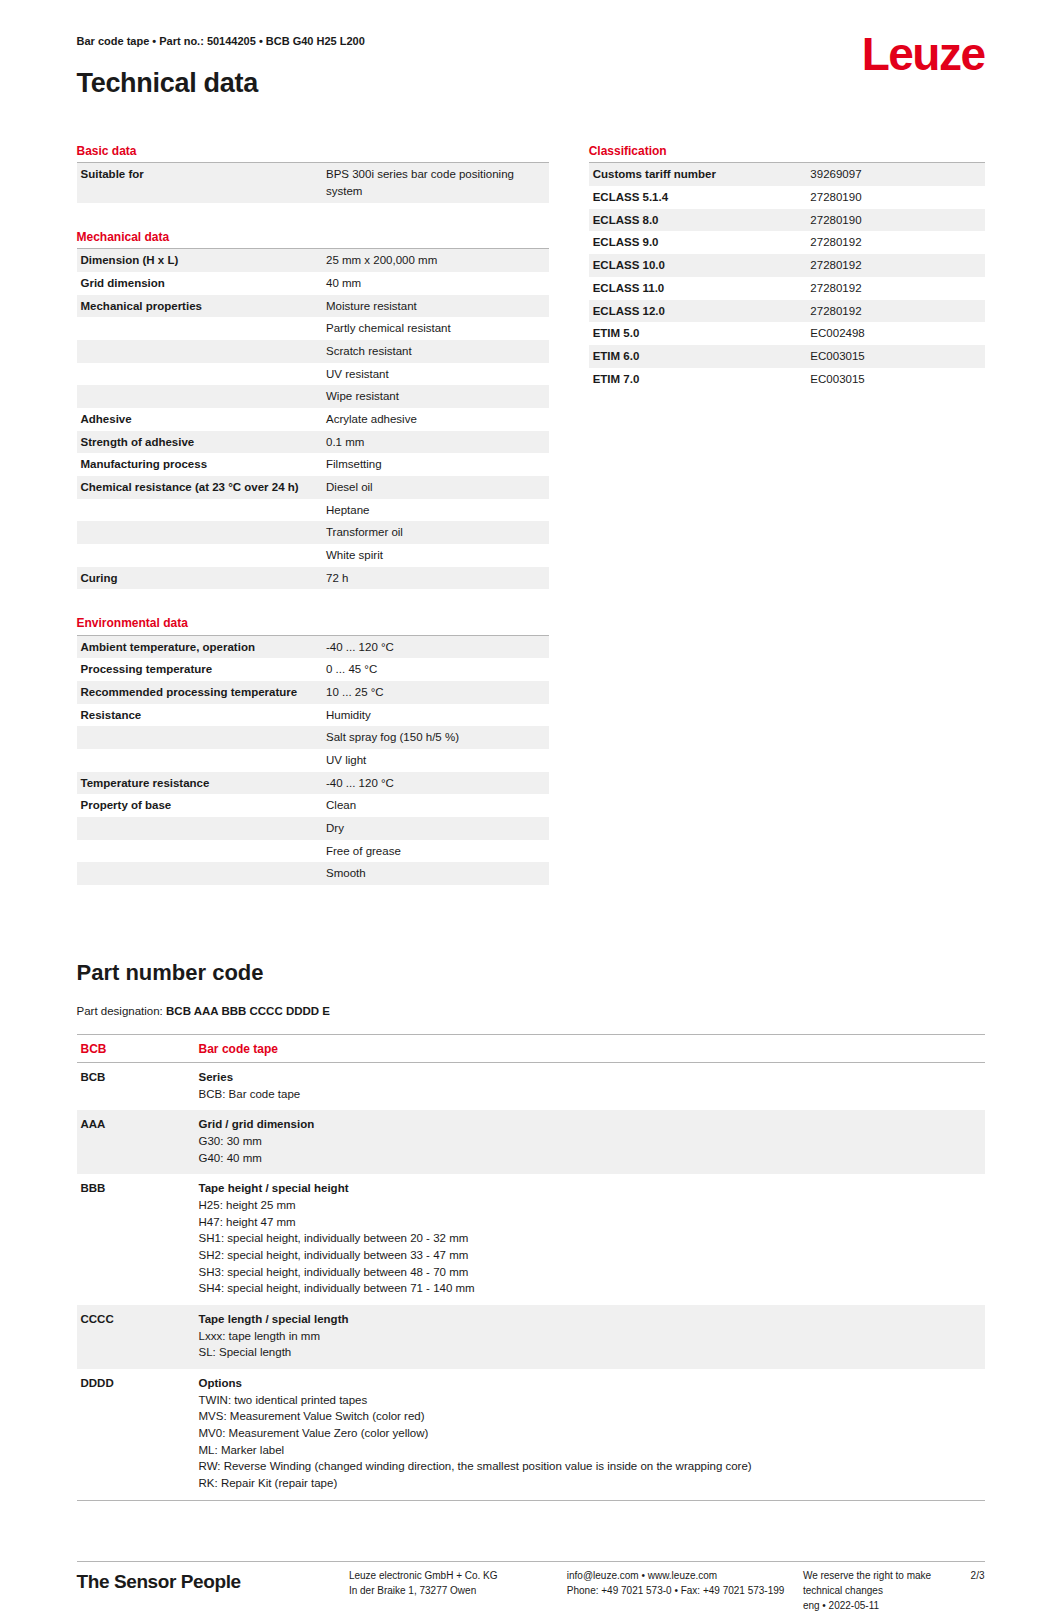Bar code tape • Part no.: 50144205 • BCB G40 H25 L200
Technical data
Leuze
Basic data
| Suitable for | BPS 300i series bar code positioning system |
Mechanical data
| Dimension (H x L) | 25 mm x 200,000 mm |
| Grid dimension | 40 mm |
| Mechanical properties | Moisture resistant |
| | Partly chemical resistant |
| | Scratch resistant |
| | UV resistant |
| | Wipe resistant |
| Adhesive | Acrylate adhesive |
| Strength of adhesive | 0.1 mm |
| Manufacturing process | Filmsetting |
| Chemical resistance (at 23 °C over 24 h) | Diesel oil |
| | Heptane |
| | Transformer oil |
| | White spirit |
| Curing | 72 h |
Environmental data
| Ambient temperature, operation | -40 ... 120 °C |
| Processing temperature | 0 ... 45 °C |
| Recommended processing temperature | 10 ... 25 °C |
| Resistance | Humidity |
| | Salt spray fog (150 h/5 %) |
| | UV light |
| Temperature resistance | -40 ... 120 °C |
| Property of base | Clean |
| | Dry |
| | Free of grease |
| | Smooth |
Classification
| Customs tariff number | 39269097 |
| ECLASS 5.1.4 | 27280190 |
| ECLASS 8.0 | 27280190 |
| ECLASS 9.0 | 27280192 |
| ECLASS 10.0 | 27280192 |
| ECLASS 11.0 | 27280192 |
| ECLASS 12.0 | 27280192 |
| ETIM 5.0 | EC002498 |
| ETIM 6.0 | EC003015 |
| ETIM 7.0 | EC003015 |
Part number code
Part designation: BCB AAA BBB CCCC DDDD E
| BCB | Bar code tape |
| BCB | Series BCB: Bar code tape |
| AAA | Grid / grid dimension G30: 30 mm G40: 40 mm |
| BBB | Tape height / special height H25: height 25 mm H47: height 47 mm SH1: special height, individually between 20 - 32 mm SH2: special height, individually between 33 - 47 mm SH3: special height, individually between 48 - 70 mm SH4: special height, individually between 71 - 140 mm |
| CCCC | Tape length / special length Lxxx: tape length in mm SL: Special length |
| DDDD | Options TWIN: two identical printed tapes MVS: Measurement Value Switch (color red) MV0: Measurement Value Zero (color yellow) ML: Marker label RW: Reverse Winding (changed winding direction, the smallest position value is inside on the wrapping core) RK: Repair Kit (repair tape) |
The Sensor People
Leuze electronic GmbH + Co. KG
In der Braike 1, 73277 Owen
info@leuze.com • www.leuze.com
Phone: +49 7021 573-0 • Fax: +49 7021 573-199
We reserve the right to make technical changes
eng • 2022-05-11
2/3